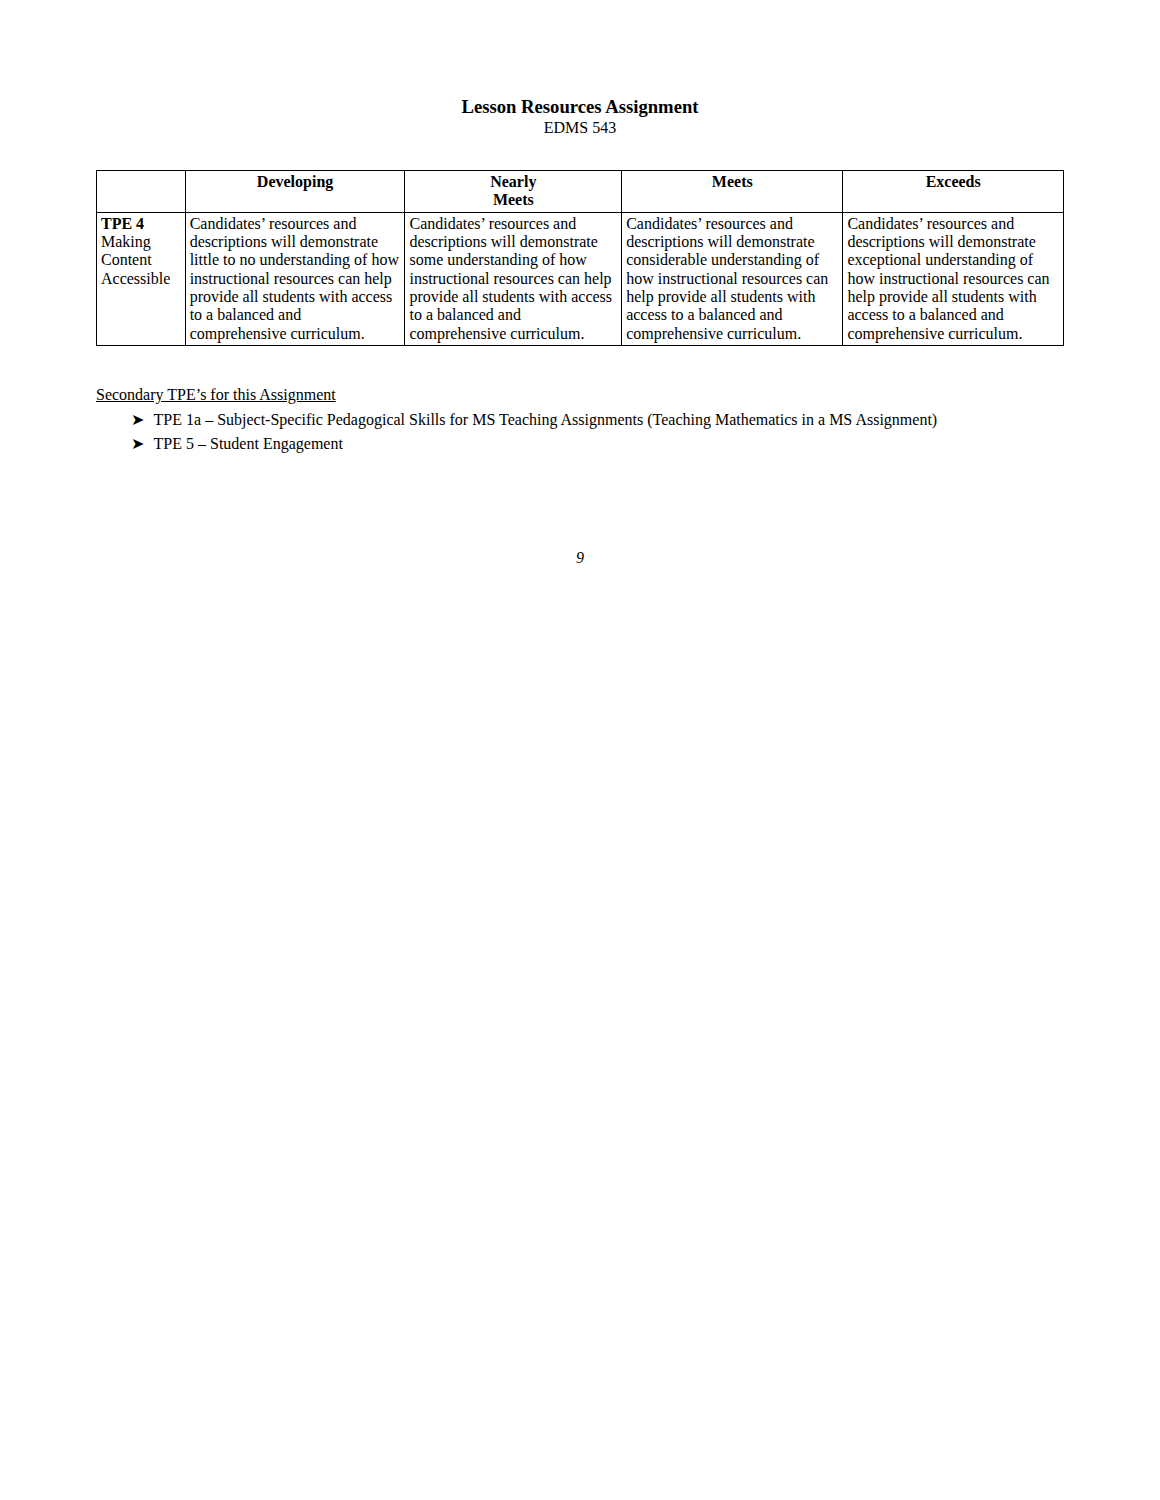Lesson Resources Assignment
EDMS 543
| | Developing | Nearly Meets | Meets | Exceeds |
| --- | --- | --- | --- | --- |
| TPE 4 Making Content Accessible | Candidates’ resources and descriptions will demonstrate little to no understanding of how instructional resources can help provide all students with access to a balanced and comprehensive curriculum. | Candidates’ resources and descriptions will demonstrate some understanding of how instructional resources can help provide all students with access to a balanced and comprehensive curriculum. | Candidates’ resources and descriptions will demonstrate considerable understanding of how instructional resources can help provide all students with access to a balanced and comprehensive curriculum. | Candidates’ resources and descriptions will demonstrate exceptional understanding of how instructional resources can help provide all students with access to a balanced and comprehensive curriculum. |
Secondary TPE’s for this Assignment
TPE 1a – Subject-Specific Pedagogical Skills for MS Teaching Assignments (Teaching Mathematics in a MS Assignment)
TPE 5 – Student Engagement
9